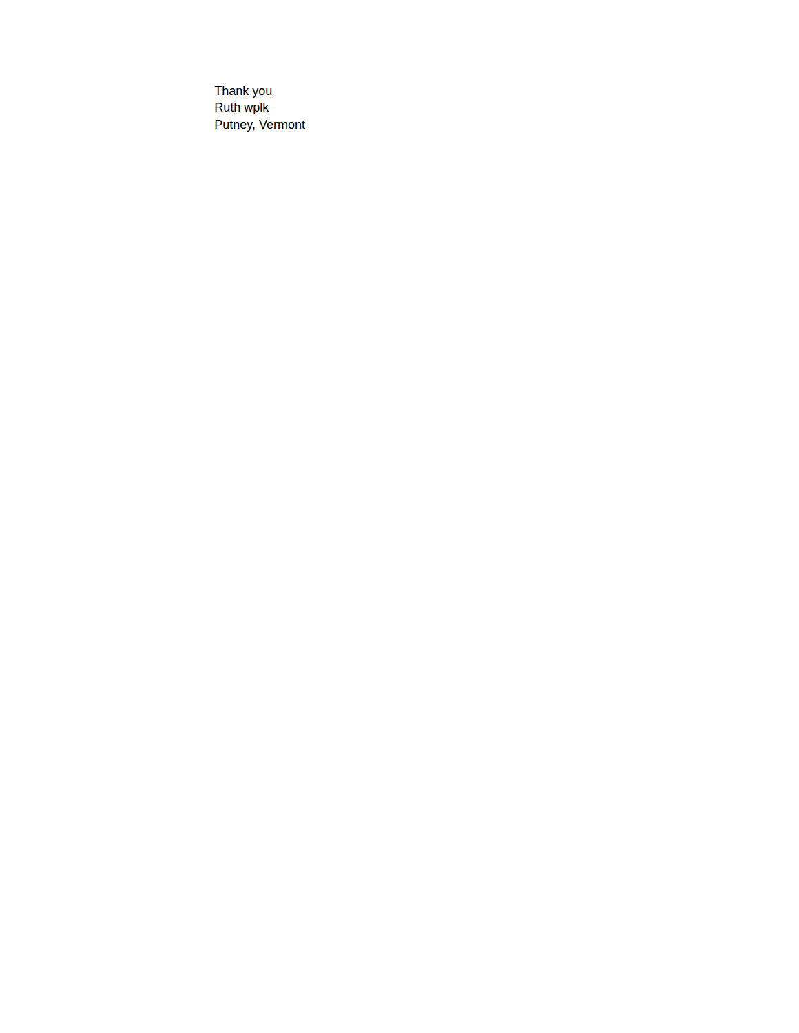Thank you
Ruth wplk
Putney, Vermont